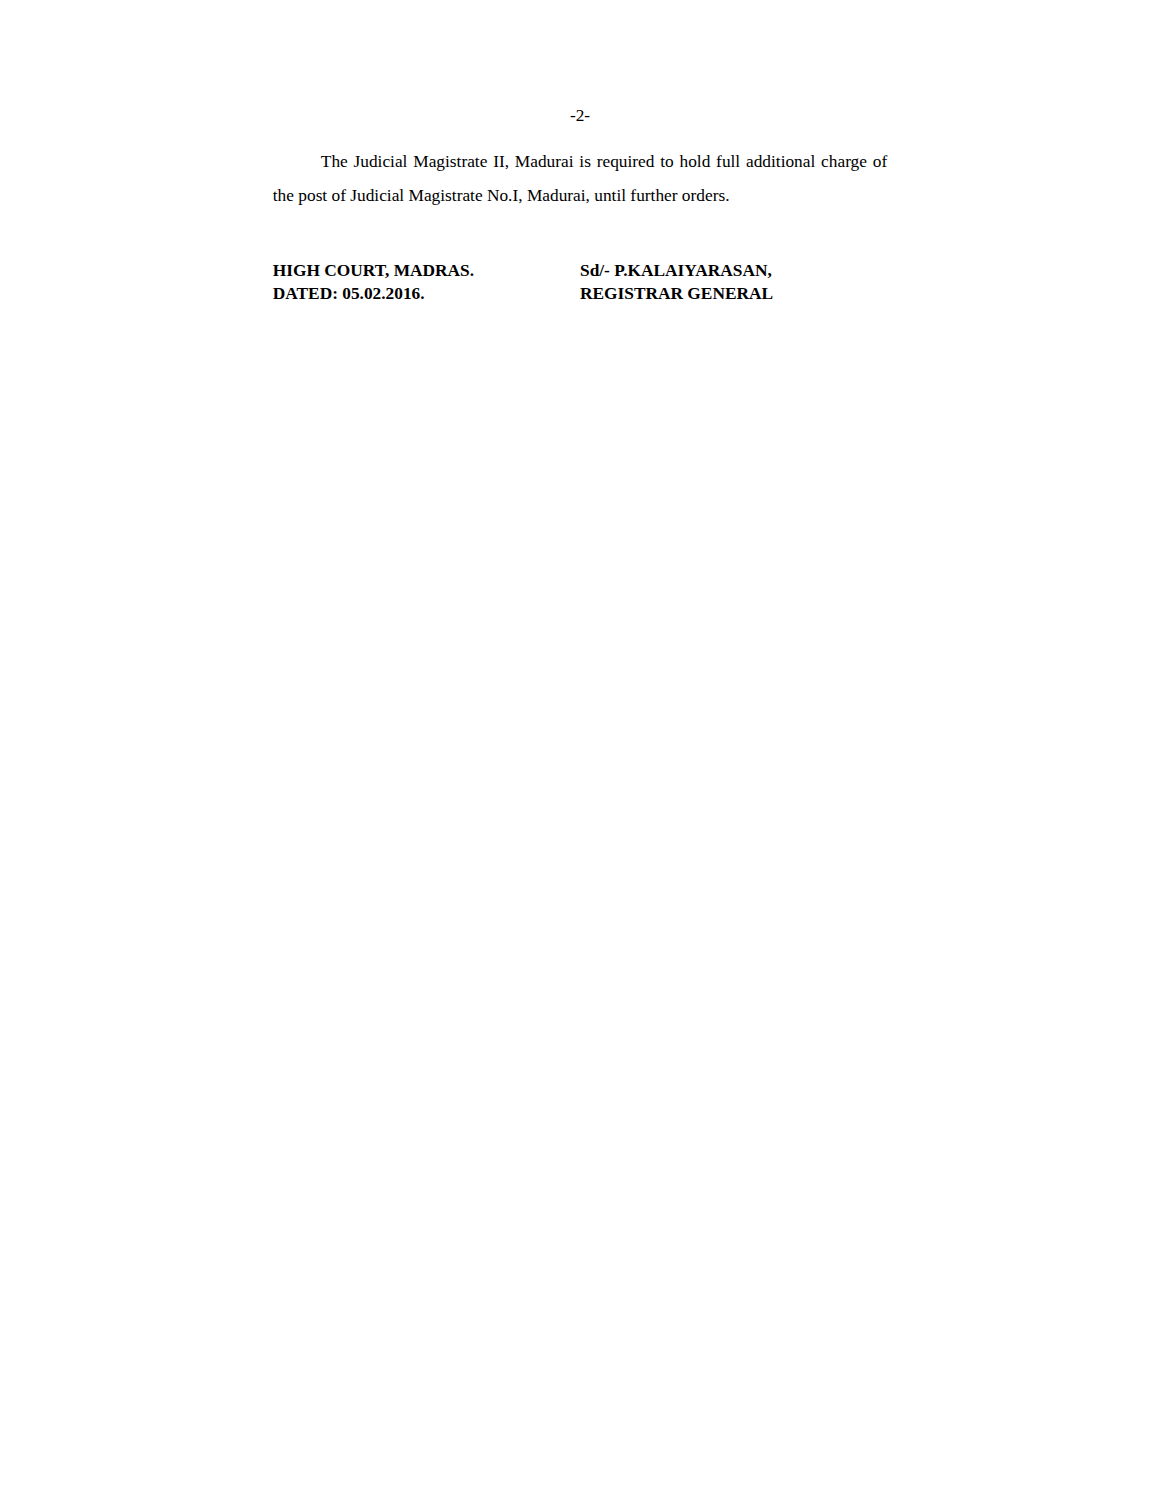-2-
The Judicial Magistrate II, Madurai is required to hold full additional charge of the post of Judicial Magistrate No.I, Madurai, until further orders.
| HIGH COURT, MADRAS. | Sd/- P.KALAIYARASAN, |
| DATED: 05.02.2016. | REGISTRAR GENERAL |